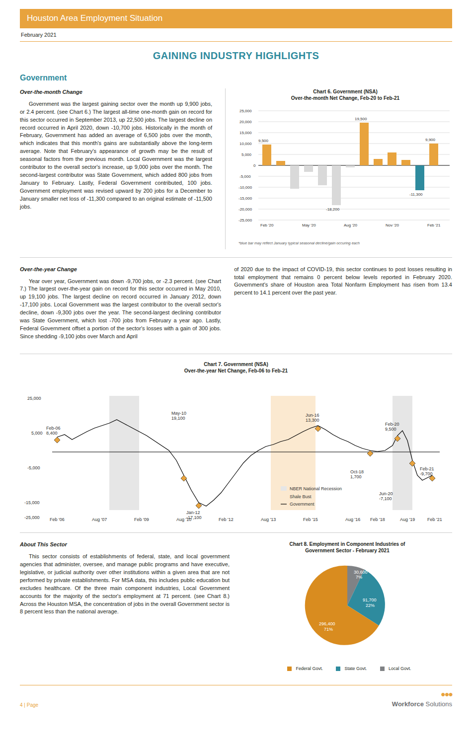Houston Area Employment Situation
February 2021
GAINING INDUSTRY HIGHLIGHTS
Government
Over-the-month Change
Government was the largest gaining sector over the month up 9,900 jobs, or 2.4 percent. (see Chart 6.) The largest all-time one-month gain on record for this sector occurred in September 2013, up 22,500 jobs. The largest decline on record occurred in April 2020, down -10,700 jobs. Historically in the month of February, Government has added an average of 6,500 jobs over the month, which indicates that this month's gains are substantially above the long-term average. Note that February's appearance of growth may be the result of seasonal factors from the previous month. Local Government was the largest contributor to the overall sector's increase, up 9,000 jobs over the month. The second-largest contributor was State Government, which added 800 jobs from January to February. Lastly, Federal Government contributed, 100 jobs. Government employment was revised upward by 200 jobs for a December to January smaller net loss of -11,300 compared to an original estimate of -11,500 jobs.
Chart 6. Government (NSA)
Over-the-month Net Change, Feb-20 to Feb-21
25,000 20,000 15,000 10,000 5,000 0 -5,000 -10,000 -15,000 -20,000 -25,000 9,500 -18,200 19,500 -11,300 9,900 Feb '20 May '20 Aug '20 Nov '20 Feb '21
*blue bar may reflect January typical seasonal decline/gain occuring each
Over-the-year Change
Year over year, Government was down -9,700 jobs, or -2.3 percent. (see Chart 7.) The largest over-the-year gain on record for this sector occurred in May 2010, up 19,100 jobs. The largest decline on record occurred in January 2012, down -17,100 jobs. Local Government was the largest contributor to the overall sector's decline, down -9,300 jobs over the year. The second-largest declining contributor was State Government, which lost -700 jobs from February a year ago. Lastly, Federal Government offset a portion of the sector's losses with a gain of 300 jobs. Since shedding -9,100 jobs over March and April
of 2020 due to the impact of COVID-19, this sector continues to post losses resulting in total employment that remains 0 percent below levels reported in February 2020. Government's share of Houston area Total Nonfarm Employment has risen from 13.4 percent to 14.1 percent over the past year.
Chart 7. Government (NSA)
Over-the-year Net Change, Feb-06 to Feb-21
25,000 5,000 -5,000 -15,000 -25,000 Feb-06 8,400 May-10 19,100 Jan-12 -17,100 Jun-16 13,300 Oct-18 1,700 Feb-20 9,500 Jun-20 -7,100 Feb-21 -9,700 NBER National Recession Shale Bust Government Feb '06 Aug '07 Feb '09 Aug '10 Feb '12 Aug '13 Feb '15 Aug '16 Feb '18 Aug '19 Feb '21
About This Sector
This sector consists of establishments of federal, state, and local government agencies that administer, oversee, and manage public programs and have executive, legislative, or judicial authority over other institutions within a given area that are not performed by private establishments. For MSA data, this includes public education but excludes healthcare. Of the three main component industries, Local Government accounts for the majority of the sector's employment at 71 percent. (see Chart 8.) Across the Houston MSA, the concentration of jobs in the overall Government sector is 8 percent less than the national average.
Chart 8. Employment in Component Industries of
Government Sector - February 2021
30,600 7% 91,700 22% 296,400 71%
Federal Govt. State Govt. Local Govt.
4 | Page
●●●
Workforce Solutions